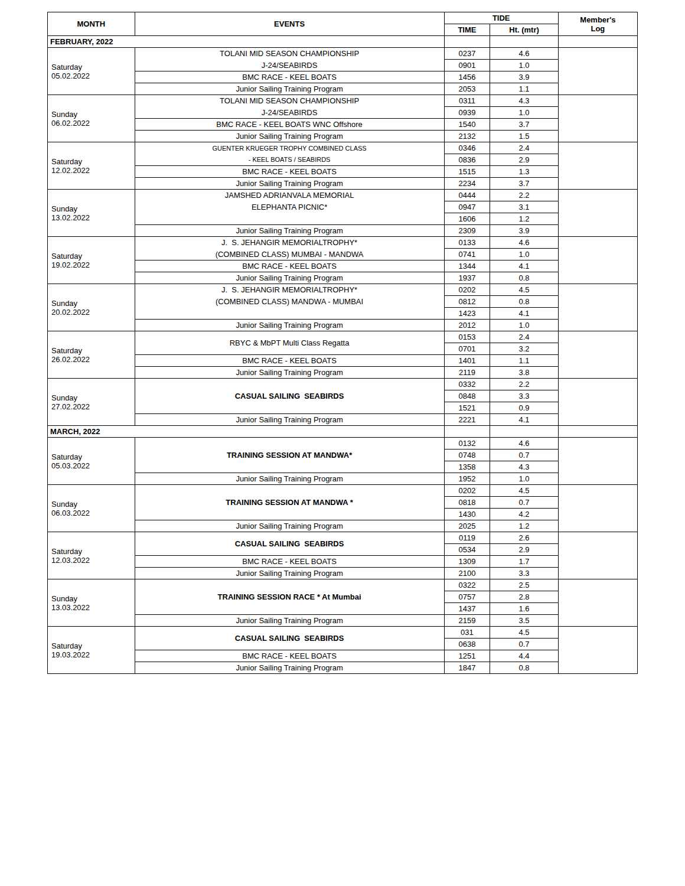| MONTH | EVENTS | TIDE | Member's Log |
| --- | --- | --- | --- |
| TIME | Ht. (mtr) |
| FEBRUARY, 2022 | | | |
| Saturday 05.02.2022 | TOLANI MID SEASON CHAMPIONSHIP | 0237 | 4.6 | |
| J-24/SEABIRDS | 0901 | 1.0 |
| BMC RACE - KEEL BOATS | 1456 | 3.9 |
| Junior Sailing Training Program | 2053 | 1.1 |
| Sunday 06.02.2022 | TOLANI MID SEASON CHAMPIONSHIP | 0311 | 4.3 | |
| J-24/SEABIRDS | 0939 | 1.0 |
| BMC RACE - KEEL BOATS WNC Offshore | 1540 | 3.7 |
| Junior Sailing Training Program | 2132 | 1.5 |
| Saturday 12.02.2022 | GUENTER KRUEGER TROPHY COMBINED CLASS | 0346 | 2.4 | |
| - KEEL BOATS / SEABIRDS | 0836 | 2.9 |
| BMC RACE - KEEL BOATS | 1515 | 1.3 |
| Junior Sailing Training Program | 2234 | 3.7 |
| Sunday 13.02.2022 | JAMSHED ADRIANVALA MEMORIAL | 0444 | 2.2 | |
| ELEPHANTA PICNIC* | 0947 | 3.1 |
| | 1606 | 1.2 |
| Junior Sailing Training Program | 2309 | 3.9 |
| Saturday 19.02.2022 | J. S. JEHANGIR MEMORIALTROPHY* | 0133 | 4.6 | |
| (COMBINED CLASS) MUMBAI - MANDWA | 0741 | 1.0 |
| BMC RACE - KEEL BOATS | 1344 | 4.1 |
| Junior Sailing Training Program | 1937 | 0.8 |
| Sunday 20.02.2022 | J. S. JEHANGIR MEMORIALTROPHY* | 0202 | 4.5 | |
| (COMBINED CLASS) MANDWA - MUMBAI | 0812 | 0.8 |
| | 1423 | 4.1 |
| Junior Sailing Training Program | 2012 | 1.0 |
| Saturday 26.02.2022 | RBYC & MbPT Multi Class Regatta | 0153 | 2.4 | |
| 0701 | 3.2 |
| BMC RACE - KEEL BOATS | 1401 | 1.1 |
| Junior Sailing Training Program | 2119 | 3.8 |
| Sunday 27.02.2022 | CASUAL SAILING SEABIRDS | 0332 | 2.2 | |
| 0848 | 3.3 |
| 1521 | 0.9 |
| Junior Sailing Training Program | 2221 | 4.1 |
| MARCH, 2022 | | | |
| Saturday 05.03.2022 | TRAINING SESSION AT MANDWA* | 0132 | 4.6 | |
| 0748 | 0.7 |
| 1358 | 4.3 |
| Junior Sailing Training Program | 1952 | 1.0 |
| Sunday 06.03.2022 | TRAINING SESSION AT MANDWA * | 0202 | 4.5 | |
| 0818 | 0.7 |
| 1430 | 4.2 |
| Junior Sailing Training Program | 2025 | 1.2 |
| Saturday 12.03.2022 | CASUAL SAILING SEABIRDS | 0119 | 2.6 | |
| 0534 | 2.9 |
| BMC RACE - KEEL BOATS | 1309 | 1.7 |
| Junior Sailing Training Program | 2100 | 3.3 |
| Sunday 13.03.2022 | TRAINING SESSION RACE * At Mumbai | 0322 | 2.5 | |
| 0757 | 2.8 |
| 1437 | 1.6 |
| Junior Sailing Training Program | 2159 | 3.5 |
| Saturday 19.03.2022 | CASUAL SAILING SEABIRDS | 031 | 4.5 | |
| 0638 | 0.7 |
| BMC RACE - KEEL BOATS | 1251 | 4.4 |
| Junior Sailing Training Program | 1847 | 0.8 |